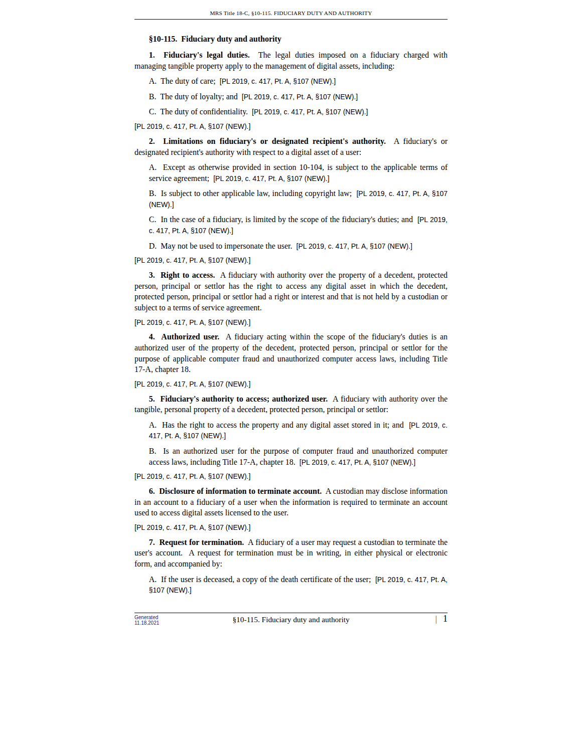MRS Title 18-C, §10-115. FIDUCIARY DUTY AND AUTHORITY
§10-115. Fiduciary duty and authority
1. Fiduciary's legal duties. The legal duties imposed on a fiduciary charged with managing tangible property apply to the management of digital assets, including:
A. The duty of care; [PL 2019, c. 417, Pt. A, §107 (NEW).]
B. The duty of loyalty; and [PL 2019, c. 417, Pt. A, §107 (NEW).]
C. The duty of confidentiality. [PL 2019, c. 417, Pt. A, §107 (NEW).]
[PL 2019, c. 417, Pt. A, §107 (NEW).]
2. Limitations on fiduciary's or designated recipient's authority. A fiduciary's or designated recipient's authority with respect to a digital asset of a user:
A. Except as otherwise provided in section 10‑104, is subject to the applicable terms of service agreement; [PL 2019, c. 417, Pt. A, §107 (NEW).]
B. Is subject to other applicable law, including copyright law; [PL 2019, c. 417, Pt. A, §107 (NEW).]
C. In the case of a fiduciary, is limited by the scope of the fiduciary's duties; and [PL 2019, c. 417, Pt. A, §107 (NEW).]
D. May not be used to impersonate the user. [PL 2019, c. 417, Pt. A, §107 (NEW).]
[PL 2019, c. 417, Pt. A, §107 (NEW).]
3. Right to access. A fiduciary with authority over the property of a decedent, protected person, principal or settlor has the right to access any digital asset in which the decedent, protected person, principal or settlor had a right or interest and that is not held by a custodian or subject to a terms of service agreement.
[PL 2019, c. 417, Pt. A, §107 (NEW).]
4. Authorized user. A fiduciary acting within the scope of the fiduciary's duties is an authorized user of the property of the decedent, protected person, principal or settlor for the purpose of applicable computer fraud and unauthorized computer access laws, including Title 17‑A, chapter 18.
[PL 2019, c. 417, Pt. A, §107 (NEW).]
5. Fiduciary's authority to access; authorized user. A fiduciary with authority over the tangible, personal property of a decedent, protected person, principal or settlor:
A. Has the right to access the property and any digital asset stored in it; and [PL 2019, c. 417, Pt. A, §107 (NEW).]
B. Is an authorized user for the purpose of computer fraud and unauthorized computer access laws, including Title 17‑A, chapter 18. [PL 2019, c. 417, Pt. A, §107 (NEW).]
[PL 2019, c. 417, Pt. A, §107 (NEW).]
6. Disclosure of information to terminate account. A custodian may disclose information in an account to a fiduciary of a user when the information is required to terminate an account used to access digital assets licensed to the user.
[PL 2019, c. 417, Pt. A, §107 (NEW).]
7. Request for termination. A fiduciary of a user may request a custodian to terminate the user's account. A request for termination must be in writing, in either physical or electronic form, and accompanied by:
A. If the user is deceased, a copy of the death certificate of the user; [PL 2019, c. 417, Pt. A, §107 (NEW).]
Generated
11.18.2021
§10-115. Fiduciary duty and authority
|
1